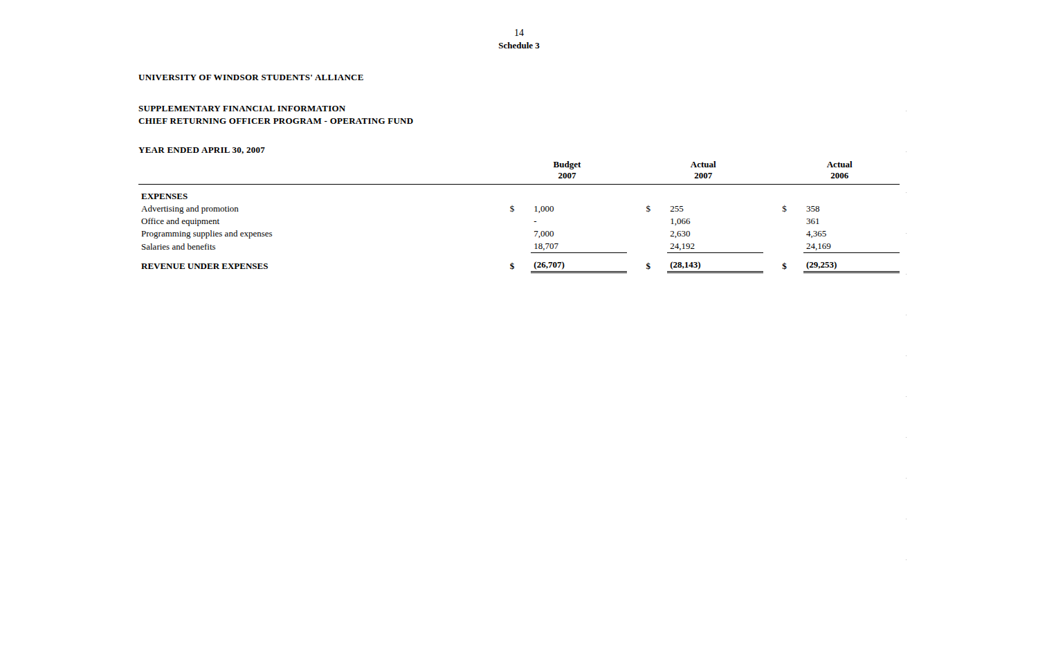14
Schedule 3
UNIVERSITY OF WINDSOR STUDENTS' ALLIANCE
SUPPLEMENTARY FINANCIAL INFORMATION
CHIEF RETURNING OFFICER PROGRAM - OPERATING FUND
YEAR ENDED APRIL 30, 2007
| | Budget 2007 | | Actual 2007 | | Actual 2006 |
| --- | --- | --- | --- | --- | --- |
| EXPENSES | | | | | | | | |
| Advertising and promotion | $ | 1,000 | | $ | 255 | | $ | 358 |
| Office and equipment | | - | | | 1,066 | | | 361 |
| Programming supplies and expenses | | 7,000 | | | 2,630 | | | 4,365 |
| Salaries and benefits | | 18,707 | | | 24,192 | | | 24,169 |
| REVENUE UNDER EXPENSES | $ | (26,707) | | $ | (28,143) | | $ | (29,253) |